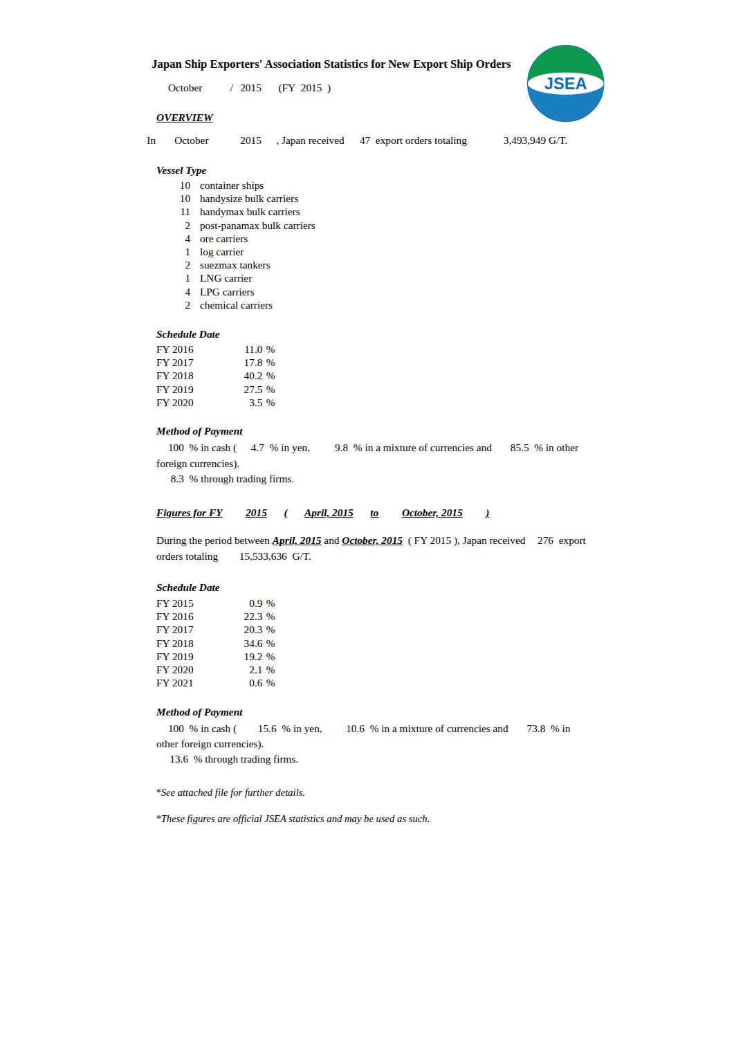JSEA
Japan Ship Exporters' Association Statistics for New Export Ship Orders
October/2015(FY 2015 )
OVERVIEW
In October 2015, Japan received 47 export orders totaling 3,493,949 G/T.
Vessel Type
| 10 | container ships |
| 10 | handysize bulk carriers |
| 11 | handymax bulk carriers |
| 2 | post-panamax bulk carriers |
| 4 | ore carriers |
| 1 | log carrier |
| 2 | suezmax tankers |
| 1 | LNG carrier |
| 4 | LPG carriers |
| 2 | chemical carriers |
Schedule Date
| FY 2016 | 11.0 | % |
| FY 2017 | 17.8 | % |
| FY 2018 | 40.2 | % |
| FY 2019 | 27.5 | % |
| FY 2020 | 3.5 | % |
Method of Payment
100 % in cash (4.7 % in yen, 9.8 % in a mixture of currencies and 85.5 % in other foreign currencies).
8.3 % through trading firms.
Figures for FY 2015 ( April, 2015 to October, 2015 )
During the period between April, 2015 and October, 2015 ( FY 2015 ), Japan received 276 export orders totaling 15,533,636 G/T.
Schedule Date
| FY 2015 | 0.9 | % |
| FY 2016 | 22.3 | % |
| FY 2017 | 20.3 | % |
| FY 2018 | 34.6 | % |
| FY 2019 | 19.2 | % |
| FY 2020 | 2.1 | % |
| FY 2021 | 0.6 | % |
Method of Payment
100 % in cash ( 15.6 % in yen, 10.6 % in a mixture of currencies and 73.8 % in other foreign currencies).
13.6 % through trading firms.
*See attached file for further details.
*These figures are official JSEA statistics and may be used as such.